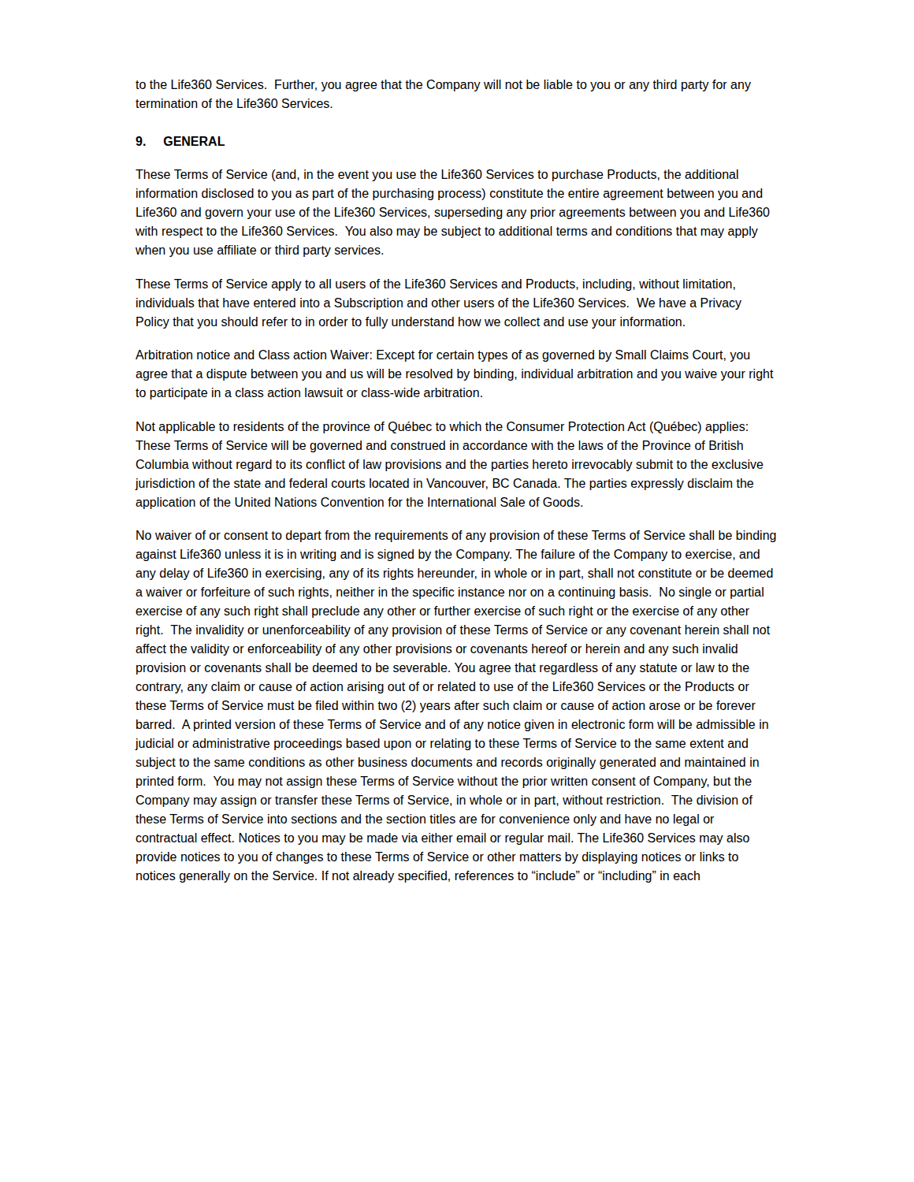to the Life360 Services. Further, you agree that the Company will not be liable to you or any third party for any termination of the Life360 Services.
9. GENERAL
These Terms of Service (and, in the event you use the Life360 Services to purchase Products, the additional information disclosed to you as part of the purchasing process) constitute the entire agreement between you and Life360 and govern your use of the Life360 Services, superseding any prior agreements between you and Life360 with respect to the Life360 Services. You also may be subject to additional terms and conditions that may apply when you use affiliate or third party services.
These Terms of Service apply to all users of the Life360 Services and Products, including, without limitation, individuals that have entered into a Subscription and other users of the Life360 Services. We have a Privacy Policy that you should refer to in order to fully understand how we collect and use your information.
Arbitration notice and Class action Waiver: Except for certain types of as governed by Small Claims Court, you agree that a dispute between you and us will be resolved by binding, individual arbitration and you waive your right to participate in a class action lawsuit or class-wide arbitration.
Not applicable to residents of the province of Québec to which the Consumer Protection Act (Québec) applies: These Terms of Service will be governed and construed in accordance with the laws of the Province of British Columbia without regard to its conflict of law provisions and the parties hereto irrevocably submit to the exclusive jurisdiction of the state and federal courts located in Vancouver, BC Canada. The parties expressly disclaim the application of the United Nations Convention for the International Sale of Goods.
No waiver of or consent to depart from the requirements of any provision of these Terms of Service shall be binding against Life360 unless it is in writing and is signed by the Company. The failure of the Company to exercise, and any delay of Life360 in exercising, any of its rights hereunder, in whole or in part, shall not constitute or be deemed a waiver or forfeiture of such rights, neither in the specific instance nor on a continuing basis. No single or partial exercise of any such right shall preclude any other or further exercise of such right or the exercise of any other right. The invalidity or unenforceability of any provision of these Terms of Service or any covenant herein shall not affect the validity or enforceability of any other provisions or covenants hereof or herein and any such invalid provision or covenants shall be deemed to be severable. You agree that regardless of any statute or law to the contrary, any claim or cause of action arising out of or related to use of the Life360 Services or the Products or these Terms of Service must be filed within two (2) years after such claim or cause of action arose or be forever barred. A printed version of these Terms of Service and of any notice given in electronic form will be admissible in judicial or administrative proceedings based upon or relating to these Terms of Service to the same extent and subject to the same conditions as other business documents and records originally generated and maintained in printed form. You may not assign these Terms of Service without the prior written consent of Company, but the Company may assign or transfer these Terms of Service, in whole or in part, without restriction. The division of these Terms of Service into sections and the section titles are for convenience only and have no legal or contractual effect. Notices to you may be made via either email or regular mail. The Life360 Services may also provide notices to you of changes to these Terms of Service or other matters by displaying notices or links to notices generally on the Service. If not already specified, references to “include” or “including” in each